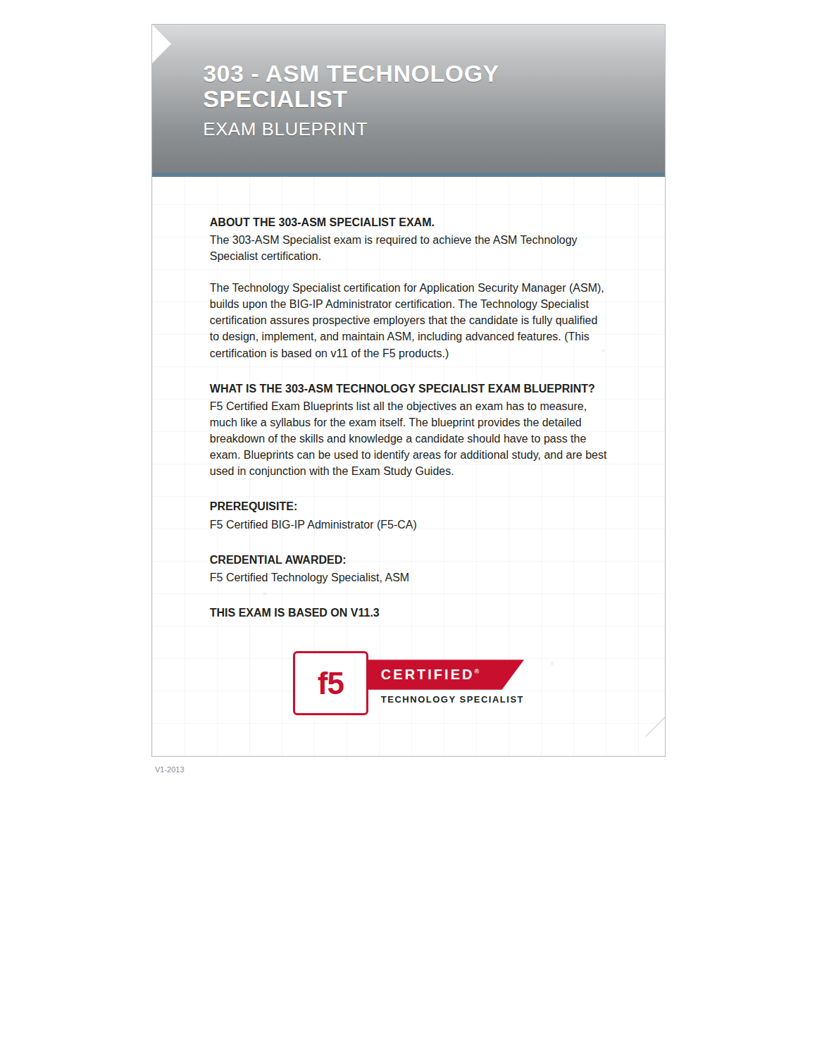303 - ASM TECHNOLOGY SPECIALIST
EXAM BLUEPRINT
About the 303-ASM Specialist Exam.
The 303-ASM Specialist exam is required to achieve the ASM Technology Specialist certification.
The Technology Specialist certification for Application Security Manager (ASM), builds upon the BIG-IP Administrator certification. The Technology Specialist certification assures prospective employers that the candidate is fully qualified to design, implement, and maintain ASM, including advanced features. (This certification is based on v11 of the F5 products.)
What is the 303-ASM Technology Specialist Exam Blueprint?
F5 Certified Exam Blueprints list all the objectives an exam has to measure, much like a syllabus for the exam itself. The blueprint provides the detailed breakdown of the skills and knowledge a candidate should have to pass the exam. Blueprints can be used to identify areas for additional study, and are best used in conjunction with the Exam Study Guides.
Prerequisite:
F5 Certified BIG-IP Administrator (F5-CA)
Credential Awarded:
F5 Certified Technology Specialist, ASM
This exam is based on v11.3
f5
CERTIFIED®
TECHNOLOGY SPECIALIST
V1-2013